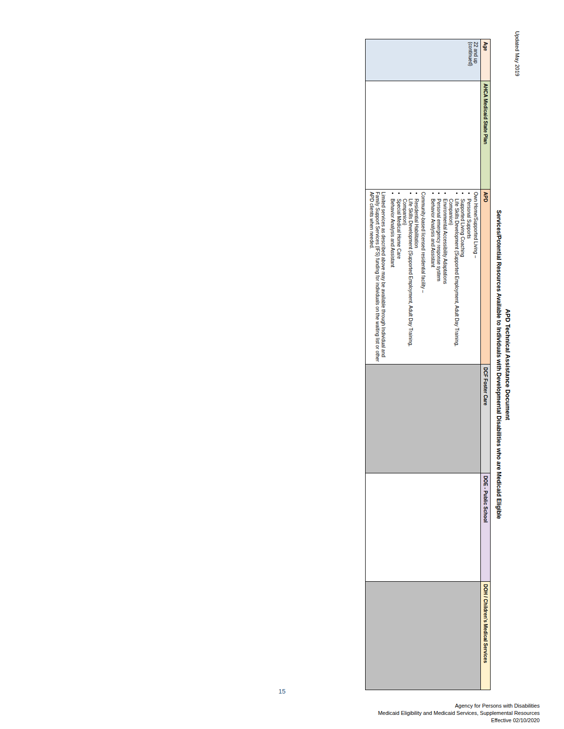Updated May 2019
APD Technical Assistance Document
Services/Potential Resources Available to Individuals with Developmental Disabilities who are Medicaid Eligible
| Age | AHCA Medicaid State Plan | APD | DCF Foster Care | DOE - Public School | DOH / Children's Medical Services |
| --- | --- | --- | --- | --- | --- |
| 22 and up (continued) | | Own Home/Supported Living – Personal Supports Supported Living Coaching Life Skills Development (Supported Employment, Adult Day Training, Companion) Environmental Accessibility Adaptations Personal emergency response system Behavior Analysis and Assistant Community-based licensed residential facility – Residential Habilitation Life Skills Development (Supported Employment, Adult Day Training, Companion) Special Medical Home Care Behavior Analysis and Assistant Limited services as described above may be available through Individual and Family Support Services (IFS) funding for individuals on the waiting list or other APD clients when needed. | | | |
15
Agency for Persons with Disabilities
Medicaid Eligibility and Medicaid Services, Supplemental Resources
Effective 02/10/2020